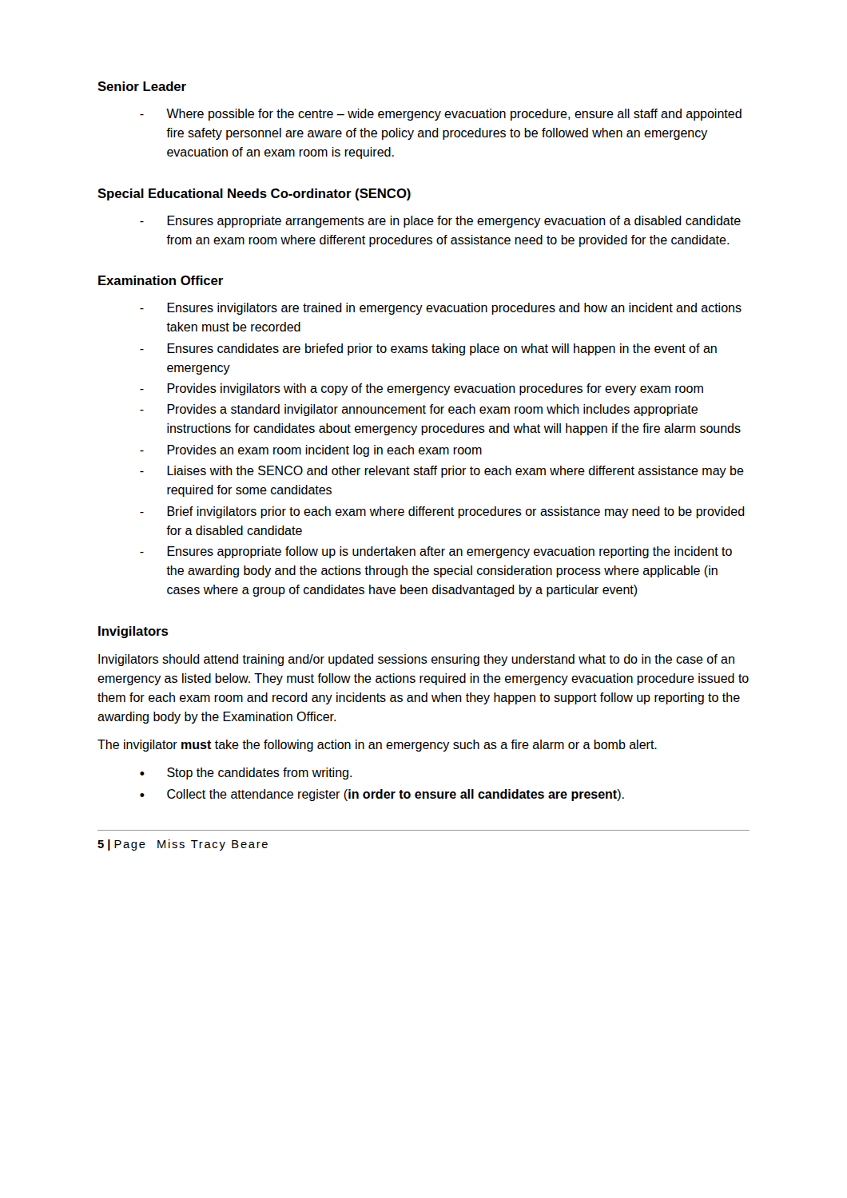Senior Leader
Where possible for the centre – wide emergency evacuation procedure, ensure all staff and appointed fire safety personnel are aware of the policy and procedures to be followed when an emergency evacuation of an exam room is required.
Special Educational Needs Co-ordinator (SENCO)
Ensures appropriate arrangements are in place for the emergency evacuation of a disabled candidate from an exam room where different procedures of assistance need to be provided for the candidate.
Examination Officer
Ensures invigilators are trained in emergency evacuation procedures and how an incident and actions taken must be recorded
Ensures candidates are briefed prior to exams taking place on what will happen in the event of an emergency
Provides invigilators with a copy of the emergency evacuation procedures for every exam room
Provides a standard invigilator announcement for each exam room which includes appropriate instructions for candidates about emergency procedures and what will happen if the fire alarm sounds
Provides an exam room incident log in each exam room
Liaises with the SENCO and other relevant staff prior to each exam where different assistance may be required for some candidates
Brief invigilators prior to each exam where different procedures or assistance may need to be provided for a disabled candidate
Ensures appropriate follow up is undertaken after an emergency evacuation reporting the incident to the awarding body and the actions through the special consideration process where applicable (in cases where a group of candidates have been disadvantaged by a particular event)
Invigilators
Invigilators should attend training and/or updated sessions ensuring they understand what to do in the case of an emergency as listed below. They must follow the actions required in the emergency evacuation procedure issued to them for each exam room and record any incidents as and when they happen to support follow up reporting to the awarding body by the Examination Officer.
The invigilator must take the following action in an emergency such as a fire alarm or a bomb alert.
Stop the candidates from writing.
Collect the attendance register (in order to ensure all candidates are present).
5 | Page Miss Tracy Beare